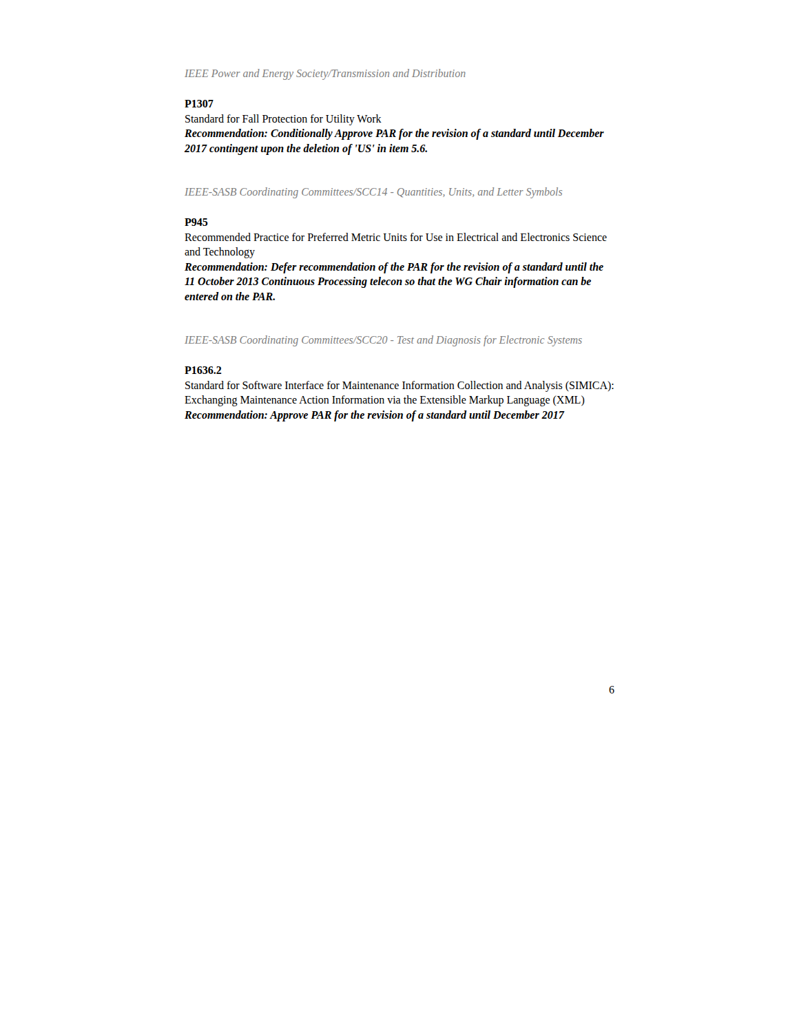IEEE Power and Energy Society/Transmission and Distribution
P1307
Standard for Fall Protection for Utility Work
Recommendation: Conditionally Approve PAR for the revision of a standard until December 2017 contingent upon the deletion of 'US' in item 5.6.
IEEE-SASB Coordinating Committees/SCC14 - Quantities, Units, and Letter Symbols
P945
Recommended Practice for Preferred Metric Units for Use in Electrical and Electronics Science and Technology
Recommendation: Defer recommendation of the PAR for the revision of a standard until the 11 October 2013 Continuous Processing telecon so that the WG Chair information can be entered on the PAR.
IEEE-SASB Coordinating Committees/SCC20 - Test and Diagnosis for Electronic Systems
P1636.2
Standard for Software Interface for Maintenance Information Collection and Analysis (SIMICA): Exchanging Maintenance Action Information via the Extensible Markup Language (XML)
Recommendation: Approve PAR for the revision of a standard until December 2017
6